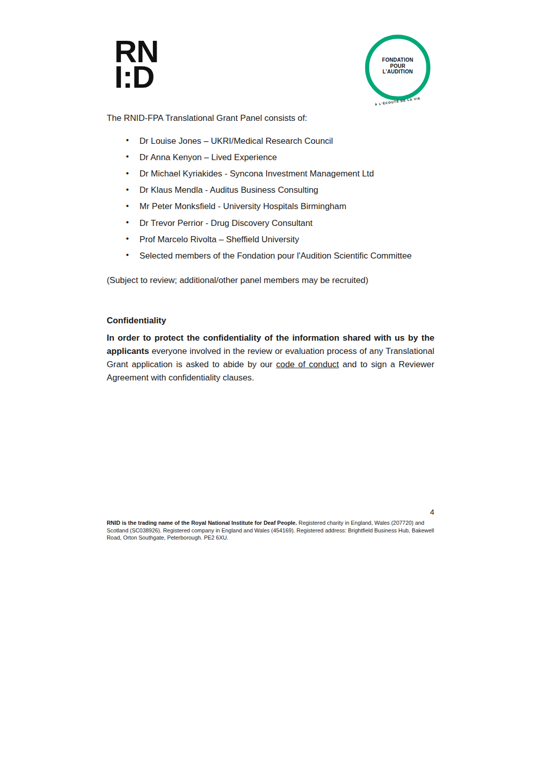RNI:D
Fondation
pour
l'Audition
À l'écoute de la vie
The RNID-FPA Translational Grant Panel consists of:
Dr Louise Jones – UKRI/Medical Research Council
Dr Anna Kenyon – Lived Experience
Dr Michael Kyriakides - Syncona Investment Management Ltd
Dr Klaus Mendla - Auditus Business Consulting
Mr Peter Monksfield - University Hospitals Birmingham
Dr Trevor Perrior - Drug Discovery Consultant
Prof Marcelo Rivolta – Sheffield University
Selected members of the Fondation pour l'Audition Scientific Committee
(Subject to review; additional/other panel members may be recruited)
Confidentiality
In order to protect the confidentiality of the information shared with us by the applicants everyone involved in the review or evaluation process of any Translational Grant application is asked to abide by our code of conduct and to sign a Reviewer Agreement with confidentiality clauses.
4
RNID is the trading name of the Royal National Institute for Deaf People. Registered charity in England, Wales (207720) and Scotland (SC038926). Registered company in England and Wales (454169). Registered address: Brightfield Business Hub, Bakewell Road, Orton Southgate, Peterborough. PE2 6XU.